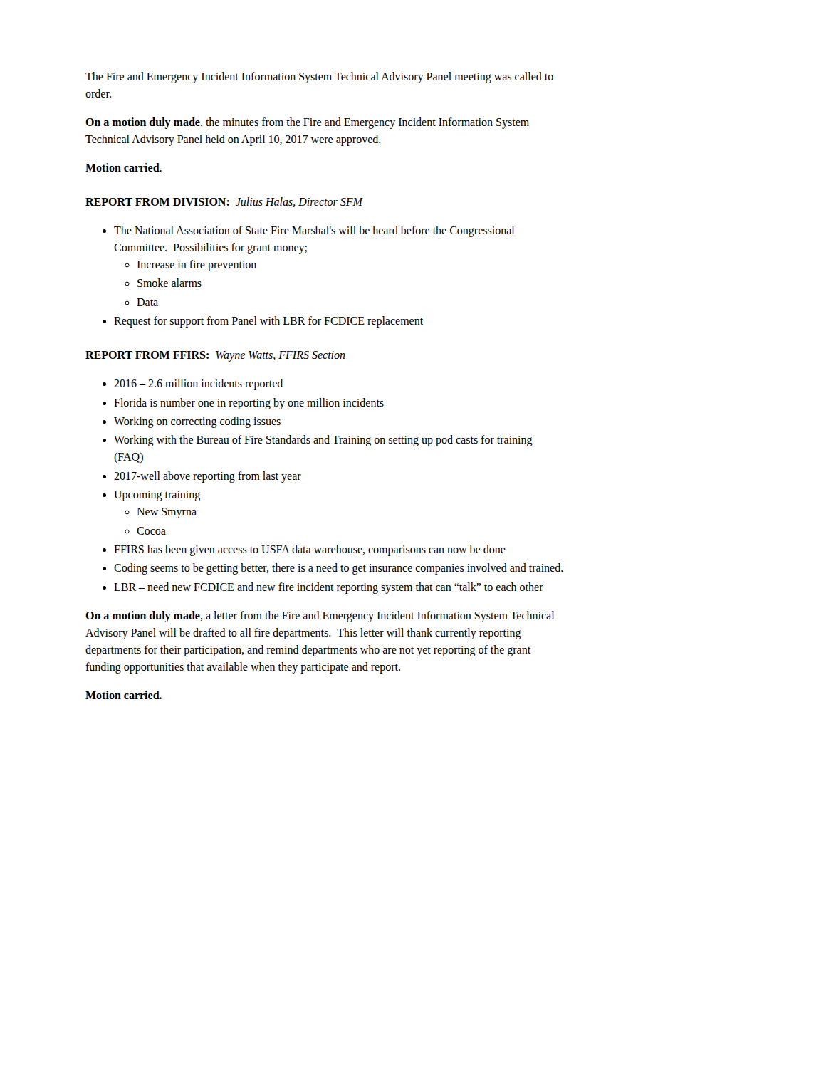The Fire and Emergency Incident Information System Technical Advisory Panel meeting was called to order.
On a motion duly made, the minutes from the Fire and Emergency Incident Information System Technical Advisory Panel held on April 10, 2017 were approved.
Motion carried.
REPORT FROM DIVISION: Julius Halas, Director SFM
The National Association of State Fire Marshal's will be heard before the Congressional Committee. Possibilities for grant money;
Increase in fire prevention
Smoke alarms
Data
Request for support from Panel with LBR for FCDICE replacement
REPORT FROM FFIRS: Wayne Watts, FFIRS Section
2016 – 2.6 million incidents reported
Florida is number one in reporting by one million incidents
Working on correcting coding issues
Working with the Bureau of Fire Standards and Training on setting up pod casts for training (FAQ)
2017-well above reporting from last year
Upcoming training
New Smyrna
Cocoa
FFIRS has been given access to USFA data warehouse, comparisons can now be done
Coding seems to be getting better, there is a need to get insurance companies involved and trained.
LBR – need new FCDICE and new fire incident reporting system that can “talk” to each other
On a motion duly made, a letter from the Fire and Emergency Incident Information System Technical Advisory Panel will be drafted to all fire departments. This letter will thank currently reporting departments for their participation, and remind departments who are not yet reporting of the grant funding opportunities that available when they participate and report.
Motion carried.